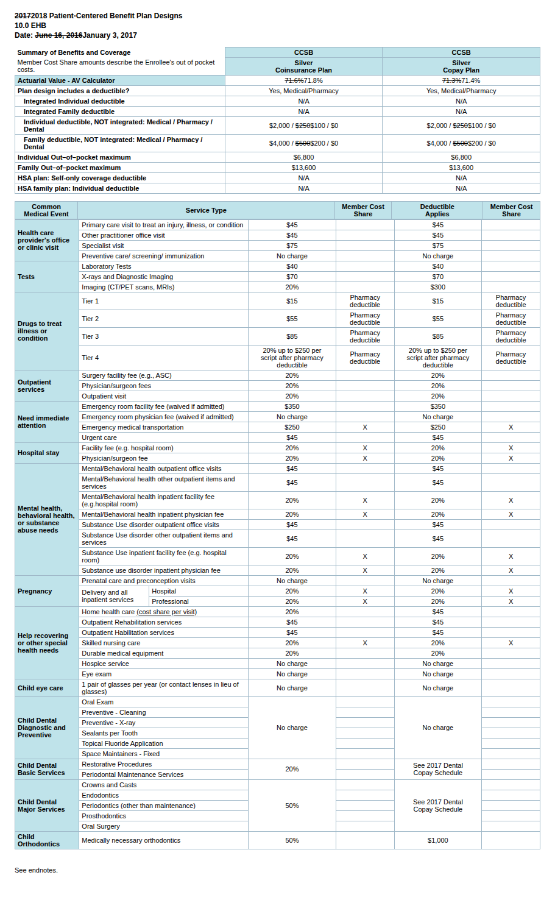20172018 Patient-Centered Benefit Plan Designs
10.0 EHB
Date: June 16, 2016 January 3, 2017
| Summary of Benefits and Coverage | CCSB | CCSB |
| Member Cost Share amounts describe the Enrollee's out of pocket costs. | Silver Coinsurance Plan | Silver Copay Plan |
| Actuarial Value - AV Calculator | 71.6% 71.8% | 71.3% 71.4% |
| Plan design includes a deductible? | Yes, Medical/Pharmacy | Yes, Medical/Pharmacy |
| Integrated Individual deductible | N/A | N/A |
| Integrated Family deductible | N/A | N/A |
| Individual deductible, NOT integrated: Medical / Pharmacy / Dental | $2,000 / $250 $100 / $0 | $2,000 / $250 $100 / $0 |
| Family deductible, NOT integrated: Medical / Pharmacy / Dental | $4,000 / $500 $200 / $0 | $4,000 / $500 $200 / $0 |
| Individual Out–of–pocket maximum | $6,800 | $6,800 |
| Family Out–of–pocket maximum | $13,600 | $13,600 |
| HSA plan: Self-only coverage deductible | N/A | N/A |
| HSA family plan: Individual deductible | N/A | N/A |
| Common Medical Event | Service Type | Member Cost Share | Deductible Applies | Member Cost Share |
| Health care provider's office or clinic visit | Primary care visit to treat an injury, illness, or condition | $45 | | $45 | |
| Other practitioner office visit | $45 | | $45 | |
| Specialist visit | $75 | | $75 | |
| Preventive care/ screening/ immunization | No charge | | No charge | |
| Tests | Laboratory Tests | $40 | | $40 | |
| X-rays and Diagnostic Imaging | $70 | | $70 | |
| Imaging (CT/PET scans, MRIs) | 20% | | $300 | |
| Drugs to treat illness or condition | Tier 1 | $15 | Pharmacy deductible | $15 | Pharmacy deductible |
| Tier 2 | $55 | Pharmacy deductible | $55 | Pharmacy deductible |
| Tier 3 | $85 | Pharmacy deductible | $85 | Pharmacy deductible |
| Tier 4 | 20% up to $250 per script after pharmacy deductible | Pharmacy deductible | 20% up to $250 per script after pharmacy deductible | Pharmacy deductible |
| Outpatient services | Surgery facility fee (e.g., ASC) | 20% | | 20% | |
| Physician/surgeon fees | 20% | | 20% | |
| Outpatient visit | 20% | | 20% | |
| Need immediate attention | Emergency room facility fee (waived if admitted) | $350 | | $350 | |
| Emergency room physician fee (waived if admitted) | No charge | | No charge | |
| Emergency medical transportation | $250 | X | $250 | X |
| Urgent care | $45 | | $45 | |
| Hospital stay | Facility fee (e.g. hospital room) | 20% | X | 20% | X |
| Physician/surgeon fee | 20% | X | 20% | X |
| Mental health, behavioral health, or substance abuse needs | Mental/Behavioral health outpatient office visits | $45 | | $45 | |
| Mental/Behavioral health other outpatient items and services | $45 | | $45 | |
| Mental/Behavioral health inpatient facility fee (e.g.hospital room) | 20% | X | 20% | X |
| Mental/Behavioral health inpatient physician fee | 20% | X | 20% | X |
| Substance Use disorder outpatient office visits | $45 | | $45 | |
| Substance Use disorder other outpatient items and services | $45 | | $45 | |
| Substance Use inpatient facility fee (e.g. hospital room) | 20% | X | 20% | X |
| Substance use disorder inpatient physician fee | 20% | X | 20% | X |
| Pregnancy | Prenatal care and preconception visits | No charge | | No charge | |
| Delivery and all inpatient services | Hospital | 20% | X | 20% | X |
| Professional | 20% | X | 20% | X |
| Help recovering or other special health needs | Home health care (cost share per visit) | 20% | | $45 | |
| Outpatient Rehabilitation services | $45 | | $45 | |
| Outpatient Habilitation services | $45 | | $45 | |
| Skilled nursing care | 20% | X | 20% | X |
| Durable medical equipment | 20% | | 20% | |
| Hospice service | No charge | | No charge | |
| Eye exam | No charge | | No charge | |
| Child eye care | 1 pair of glasses per year (or contact lenses in lieu of glasses) | No charge | | No charge | |
| Child Dental Diagnostic and Preventive | Oral Exam | No charge | | No charge | |
| Preventive - Cleaning | | |
| Preventive - X-ray | | |
| Sealants per Tooth | | |
| Topical Fluoride Application | | |
| Space Maintainers - Fixed | | |
| Child Dental Basic Services | Restorative Procedures | 20% | | See 2017 Dental Copay Schedule | |
| Periodontal Maintenance Services | | |
| Child Dental Major Services | Crowns and Casts | 50% | | See 2017 Dental Copay Schedule | |
| Endodontics | | |
| Periodontics (other than maintenance) | | |
| Prosthodontics | | |
| Oral Surgery | | |
| Child Orthodontics | Medically necessary orthodontics | 50% | | $1,000 | |
See endnotes.